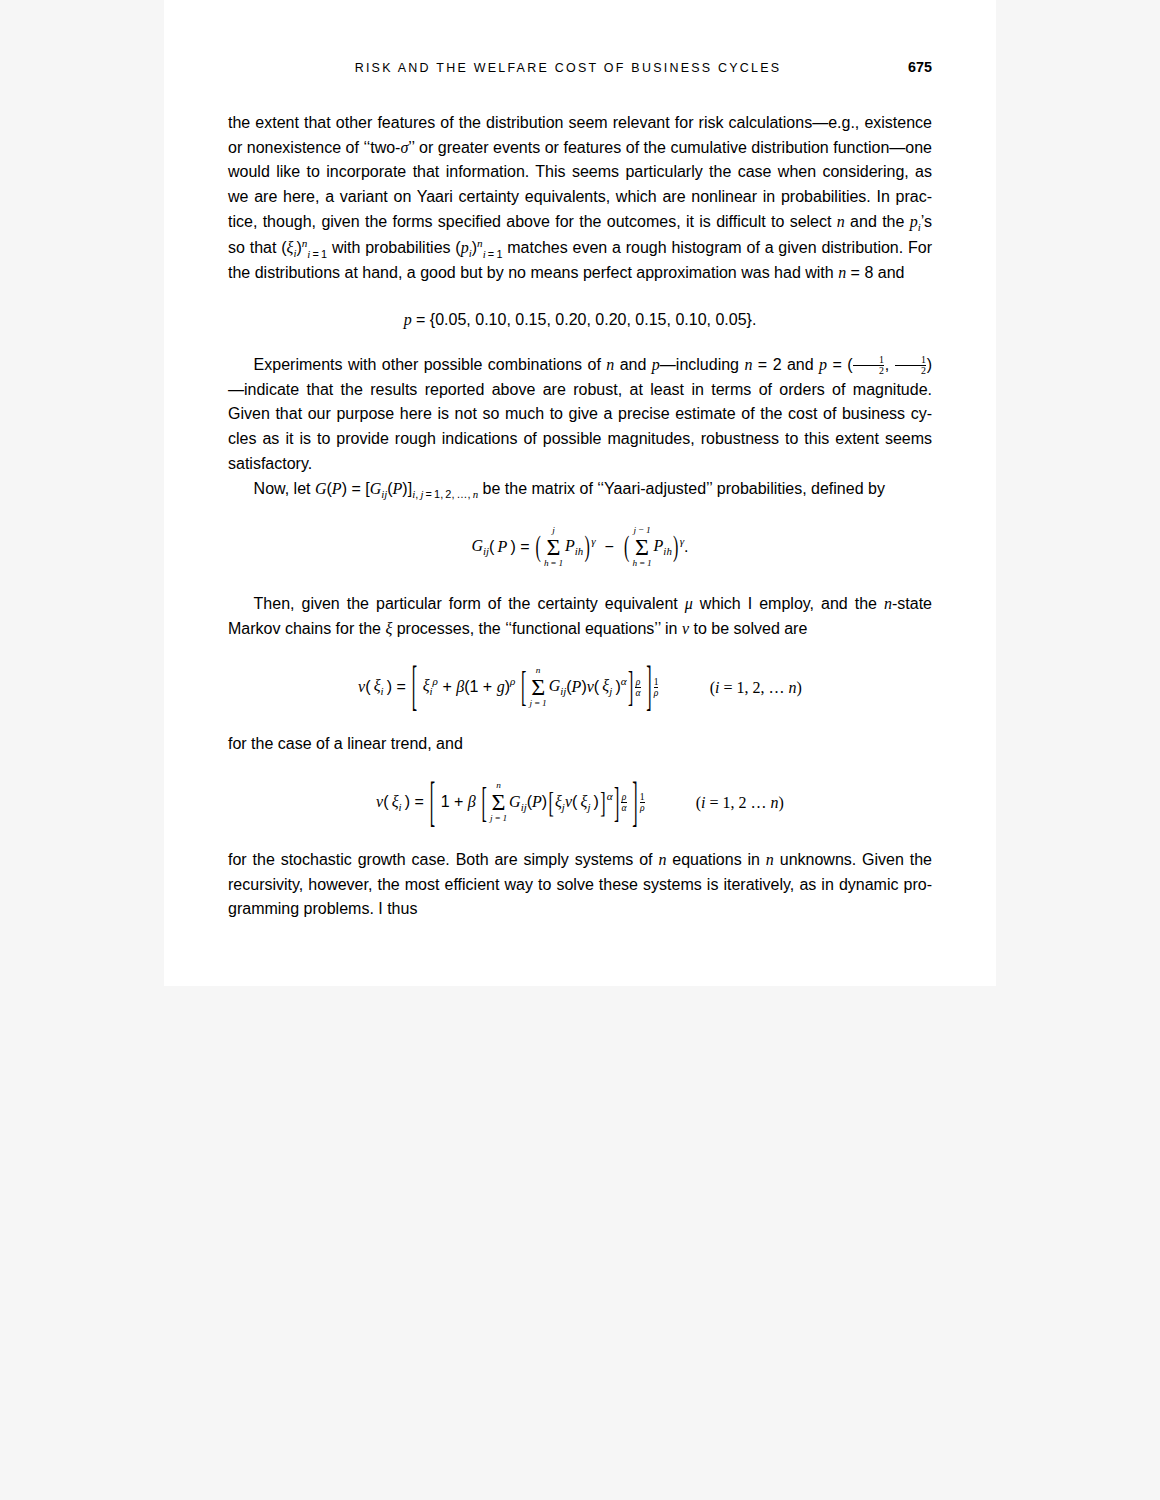Risk and the Welfare Cost of Business Cycles 675
the extent that other features of the distribution seem relevant for risk calculations—e.g., existence or nonexistence of ‘‘two-σ’’ or greater events or features of the cumulative distribution function—one would like to incorporate that information. This seems particularly the case when considering, as we are here, a variant on Yaari certainty equivalents, which are nonlinear in probabilities. In practice, though, given the forms specified above for the outcomes, it is difficult to select n and the pi’s so that (ξi)ni = 1 with probabilities (pi)ni = 1 matches even a rough histogram of a given distribution. For the distributions at hand, a good but by no means perfect approximation was had with n = 8 and
p = {0.05, 0.10, 0.15, 0.20, 0.20, 0.15, 0.10, 0.05}.
Experiments with other possible combinations of n and p—including n = 2 and p = (12, 12)—indicate that the results reported above are robust, at least in terms of orders of magnitude. Given that our purpose here is not so much to give a precise estimate of the cost of business cycles as it is to provide rough indications of possible magnitudes, robustness to this extent seems satisfactory.
Now, let G(P) = [Gij(P)]i, j = 1, 2, …, n be the matrix of ‘‘Yaari-adjusted’’ probabilities, defined by
Gij( P ) = (jΣh = 1 Pih) γ − (j − 1 Σh = 1 Pih) γ.
Then, given the particular form of the certainty equivalent μ which I employ, and the n-state Markov chains for the ξ processes, the ‘‘functional equations’’ in v to be solved are
v( ξi ) = [ ξiρ + β(1 + g)ρ [nΣj = 1 Gij(P)v( ξj )α] ρα ] 1 ρ (i = 1, 2, … n)
for the case of a linear trend, and
v( ξi ) = [ 1 + β [nΣj = 1 Gij(P)[ξjv( ξj )] α] ρα ] 1 ρ (i = 1, 2 … n)
for the stochastic growth case. Both are simply systems of n equations in n unknowns. Given the recursivity, however, the most efficient way to solve these systems is iteratively, as in dynamic programming problems. I thus